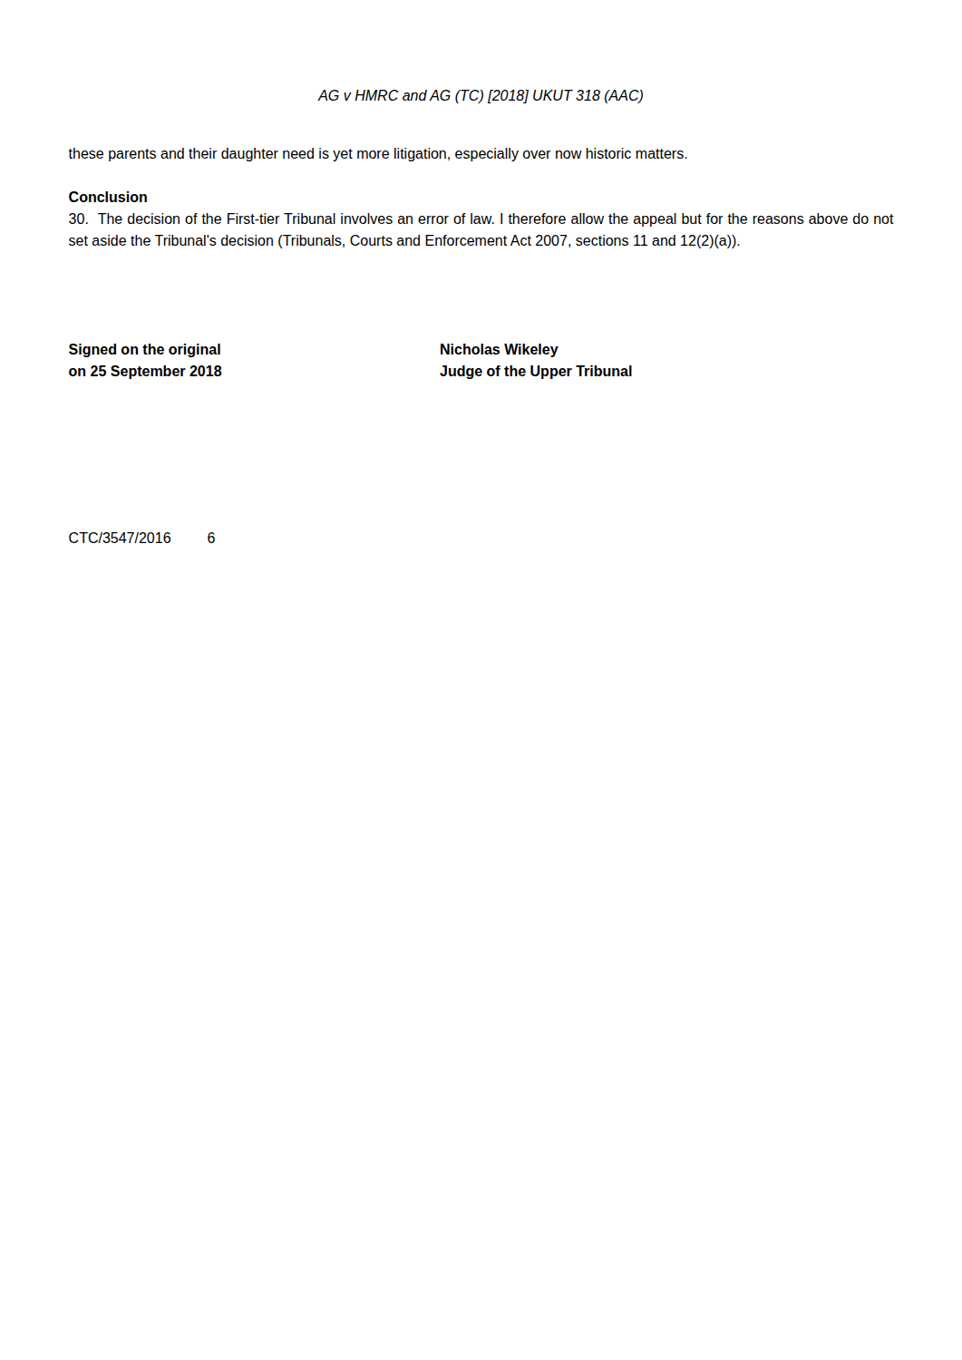AG v HMRC and AG (TC) [2018] UKUT 318 (AAC)
these parents and their daughter need is yet more litigation, especially over now historic matters.
Conclusion
30. The decision of the First-tier Tribunal involves an error of law. I therefore allow the appeal but for the reasons above do not set aside the Tribunal's decision (Tribunals, Courts and Enforcement Act 2007, sections 11 and 12(2)(a)).
| Signed on the original on 25 September 2018 | Nicholas Wikeley Judge of the Upper Tribunal |
CTC/3547/2016 6